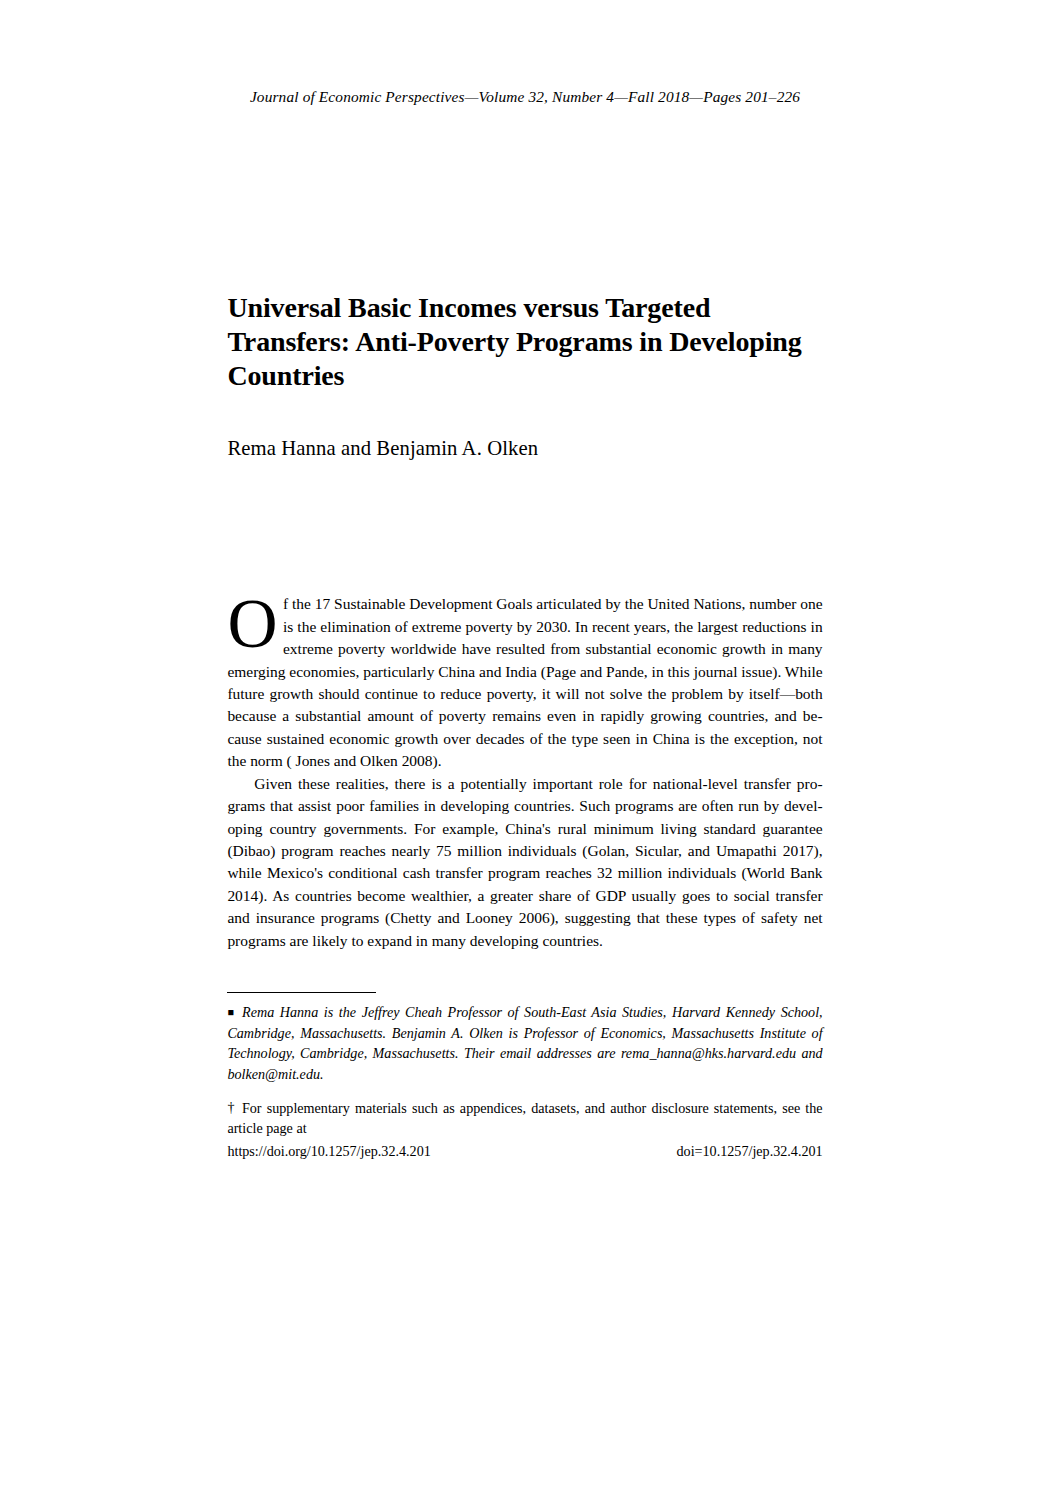Journal of Economic Perspectives—Volume 32, Number 4—Fall 2018—Pages 201–226
Universal Basic Incomes versus Targeted Transfers: Anti-Poverty Programs in Developing Countries
Rema Hanna and Benjamin A. Olken
Of the 17 Sustainable Development Goals articulated by the United Nations, number one is the elimination of extreme poverty by 2030. In recent years, the largest reductions in extreme poverty worldwide have resulted from substantial economic growth in many emerging economies, particularly China and India (Page and Pande, in this journal issue). While future growth should continue to reduce poverty, it will not solve the problem by itself—both because a substantial amount of poverty remains even in rapidly growing countries, and because sustained economic growth over decades of the type seen in China is the exception, not the norm ( Jones and Olken 2008).
Given these realities, there is a potentially important role for national-level transfer programs that assist poor families in developing countries. Such programs are often run by developing country governments. For example, China's rural minimum living standard guarantee (Dibao) program reaches nearly 75 million individuals (Golan, Sicular, and Umapathi 2017), while Mexico's conditional cash transfer program reaches 32 million individuals (World Bank 2014). As countries become wealthier, a greater share of GDP usually goes to social transfer and insurance programs (Chetty and Looney 2006), suggesting that these types of safety net programs are likely to expand in many developing countries.
■ Rema Hanna is the Jeffrey Cheah Professor of South-East Asia Studies, Harvard Kennedy School, Cambridge, Massachusetts. Benjamin A. Olken is Professor of Economics, Massachusetts Institute of Technology, Cambridge, Massachusetts. Their email addresses are rema_hanna@hks.harvard.edu and bolken@mit.edu.
† For supplementary materials such as appendices, datasets, and author disclosure statements, see the article page at
https://doi.org/10.1257/jep.32.4.201 doi=10.1257/jep.32.4.201